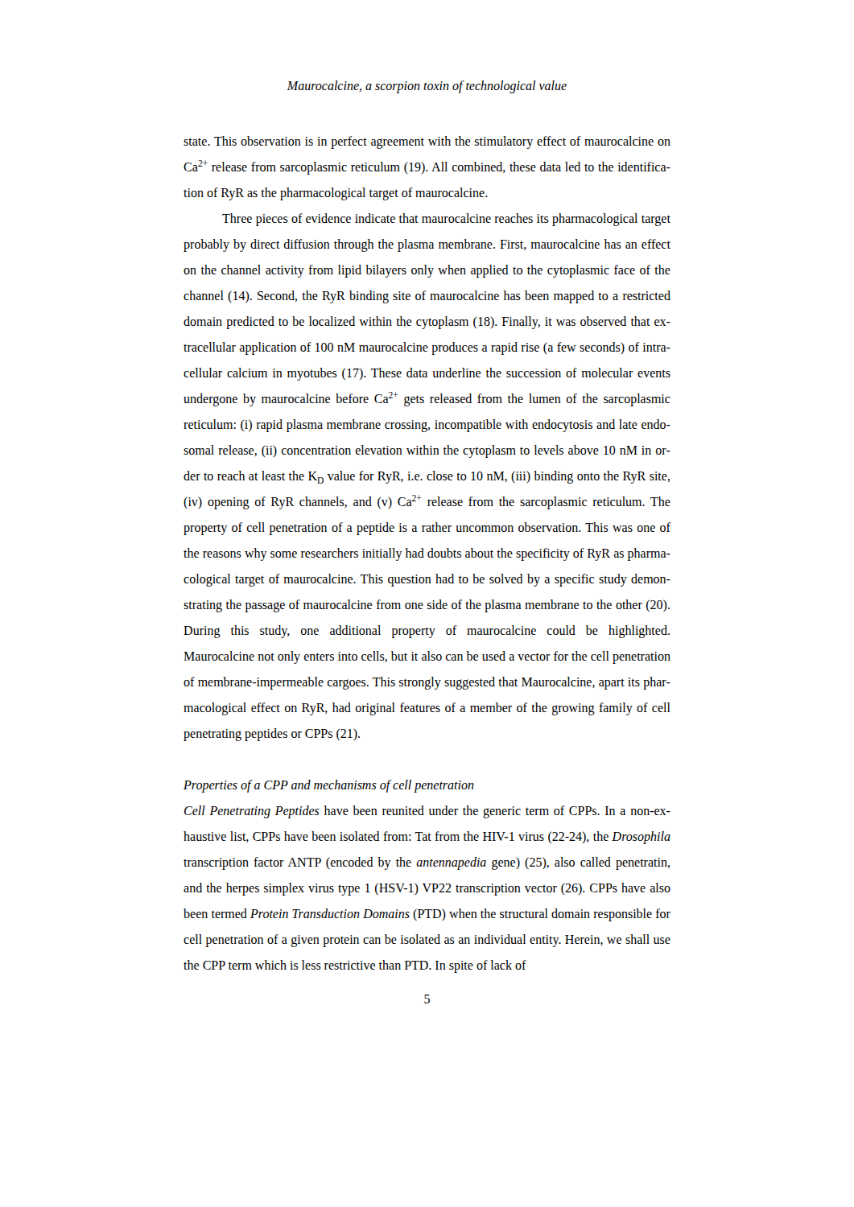Maurocalcine, a scorpion toxin of technological value
state. This observation is in perfect agreement with the stimulatory effect of maurocalcine on Ca2+ release from sarcoplasmic reticulum (19). All combined, these data led to the identification of RyR as the pharmacological target of maurocalcine.
Three pieces of evidence indicate that maurocalcine reaches its pharmacological target probably by direct diffusion through the plasma membrane. First, maurocalcine has an effect on the channel activity from lipid bilayers only when applied to the cytoplasmic face of the channel (14). Second, the RyR binding site of maurocalcine has been mapped to a restricted domain predicted to be localized within the cytoplasm (18). Finally, it was observed that extracellular application of 100 nM maurocalcine produces a rapid rise (a few seconds) of intracellular calcium in myotubes (17). These data underline the succession of molecular events undergone by maurocalcine before Ca2+ gets released from the lumen of the sarcoplasmic reticulum: (i) rapid plasma membrane crossing, incompatible with endocytosis and late endosomal release, (ii) concentration elevation within the cytoplasm to levels above 10 nM in order to reach at least the KD value for RyR, i.e. close to 10 nM, (iii) binding onto the RyR site, (iv) opening of RyR channels, and (v) Ca2+ release from the sarcoplasmic reticulum. The property of cell penetration of a peptide is a rather uncommon observation. This was one of the reasons why some researchers initially had doubts about the specificity of RyR as pharmacological target of maurocalcine. This question had to be solved by a specific study demonstrating the passage of maurocalcine from one side of the plasma membrane to the other (20). During this study, one additional property of maurocalcine could be highlighted. Maurocalcine not only enters into cells, but it also can be used a vector for the cell penetration of membrane-impermeable cargoes. This strongly suggested that Maurocalcine, apart its pharmacological effect on RyR, had original features of a member of the growing family of cell penetrating peptides or CPPs (21).
Properties of a CPP and mechanisms of cell penetration
Cell Penetrating Peptides have been reunited under the generic term of CPPs. In a non-exhaustive list, CPPs have been isolated from: Tat from the HIV-1 virus (22-24), the Drosophila transcription factor ANTP (encoded by the antennapedia gene) (25), also called penetratin, and the herpes simplex virus type 1 (HSV-1) VP22 transcription vector (26). CPPs have also been termed Protein Transduction Domains (PTD) when the structural domain responsible for cell penetration of a given protein can be isolated as an individual entity. Herein, we shall use the CPP term which is less restrictive than PTD. In spite of lack of
5